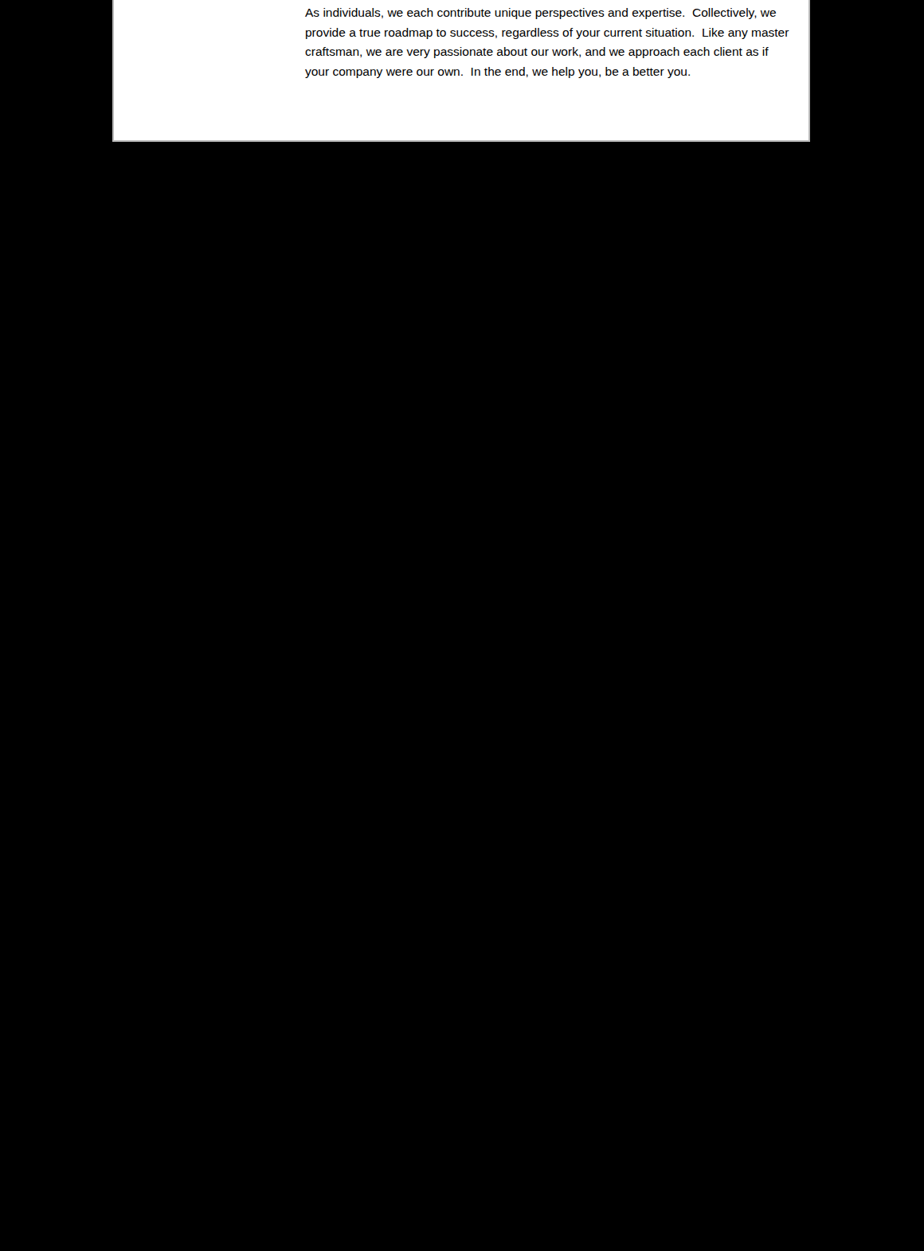As individuals, we each contribute unique perspectives and expertise. Collectively, we provide a true roadmap to success, regardless of your current situation. Like any master craftsman, we are very passionate about our work, and we approach each client as if your company were our own. In the end, we help you, be a better you.